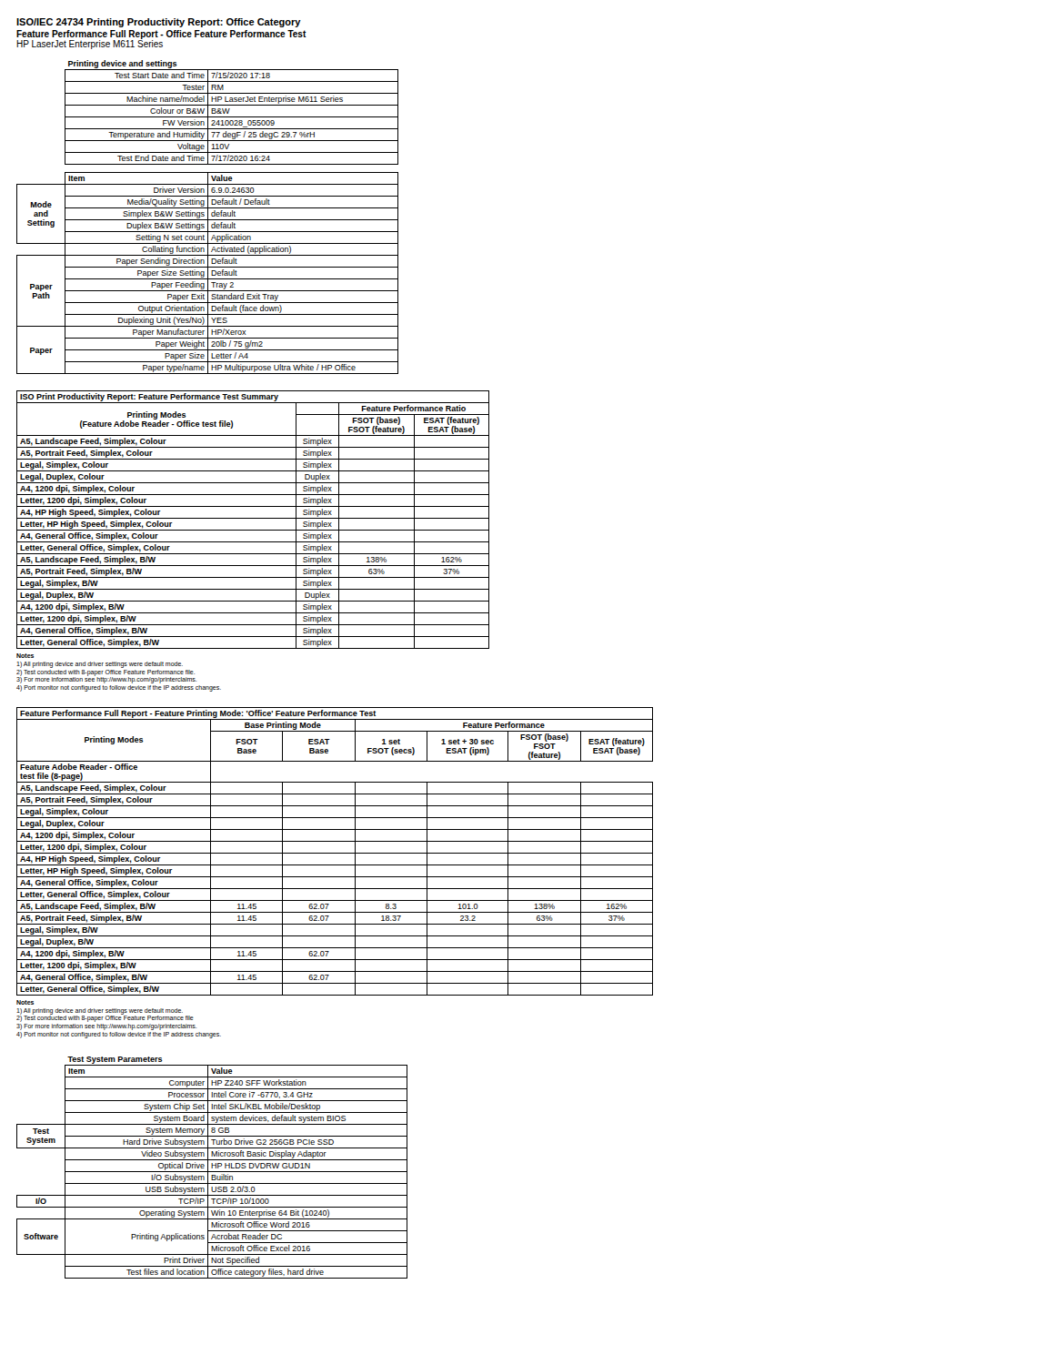ISO/IEC 24734 Printing Productivity Report: Office Category
Feature Performance Full Report - Office Feature Performance Test
HP LaserJet Enterprise M611 Series
| | Printing device and settings |
| | Test Start Date and Time | 7/15/2020 17:18 |
| | Tester | RM |
| | Machine name/model | HP LaserJet Enterprise M611 Series |
| | Colour or B&W | B&W |
| | FW Version | 2410028_055009 |
| | Temperature and Humidity | 77 degF / 25 degC 29.7 %rH |
| | Voltage | 110V |
| | Test End Date and Time | 7/17/2020 16:24 |
| | Item | Value |
| Mode and Setting | Driver Version | 6.9.0.24630 |
| Media/Quality Setting | Default / Default |
| Simplex B&W Settings | default |
| Duplex B&W Settings | default |
| Setting N set count | Application |
| | Collating function | Activated (application) |
| Paper Path | Paper Sending Direction | Default |
| Paper Size Setting | Default |
| Paper Feeding | Tray 2 |
| Paper Exit | Standard Exit Tray |
| Output Orientation | Default (face down) |
| Duplexing Unit (Yes/No) | YES |
| Paper | Paper Manufacturer | HP/Xerox |
| Paper Weight | 20lb / 75 g/m2 |
| Paper Size | Letter / A4 |
| Paper type/name | HP Multipurpose Ultra White / HP Office |
| ISO Print Productivity Report: Feature Performance Test Summary |
| --- |
| Printing Modes (Feature Adobe Reader - Office test file) | | Feature Performance Ratio |
| | FSOT (base) FSOT (feature) | ESAT (feature) ESAT (base) |
| A5, Landscape Feed, Simplex, Colour | Simplex | | |
| A5, Portrait Feed, Simplex, Colour | Simplex | | |
| Legal, Simplex, Colour | Simplex | | |
| Legal, Duplex, Colour | Duplex | | |
| A4, 1200 dpi, Simplex, Colour | Simplex | | |
| Letter, 1200 dpi, Simplex, Colour | Simplex | | |
| A4, HP High Speed, Simplex, Colour | Simplex | | |
| Letter, HP High Speed, Simplex, Colour | Simplex | | |
| A4, General Office, Simplex, Colour | Simplex | | |
| Letter, General Office, Simplex, Colour | Simplex | | |
| A5, Landscape Feed, Simplex, B/W | Simplex | 138% | 162% |
| A5, Portrait Feed, Simplex, B/W | Simplex | 63% | 37% |
| Legal, Simplex, B/W | Simplex | | |
| Legal, Duplex, B/W | Duplex | | |
| A4, 1200 dpi, Simplex, B/W | Simplex | | |
| Letter, 1200 dpi, Simplex, B/W | Simplex | | |
| A4, General Office, Simplex, B/W | Simplex | | |
| Letter, General Office, Simplex, B/W | Simplex | | |
Notes
1) All printing device and driver settings were default mode.
2) Test conducted with 8-paper Office Feature Performance file.
3) For more information see http://www.hp.com/go/printerclaims.
4) Port monitor not configured to follow device if the IP address changes.
| Feature Performance Full Report - Feature Printing Mode: 'Office' Feature Performance Test |
| --- |
| Printing Modes | Base Printing Mode | Feature Performance |
| FSOT Base | ESAT Base | 1 set FSOT (secs) | 1 set + 30 sec ESAT (ipm) | FSOT (base) FSOT (feature) | ESAT (feature) ESAT (base) |
| Feature Adobe Reader - Office test file (8-page) | |
| A5, Landscape Feed, Simplex, Colour | | | | | | |
| A5, Portrait Feed, Simplex, Colour | | | | | | |
| Legal, Simplex, Colour | | | | | | |
| Legal, Duplex, Colour | | | | | | |
| A4, 1200 dpi, Simplex, Colour | | | | | | |
| Letter, 1200 dpi, Simplex, Colour | | | | | | |
| A4, HP High Speed, Simplex, Colour | | | | | | |
| Letter, HP High Speed, Simplex, Colour | | | | | | |
| A4, General Office, Simplex, Colour | | | | | | |
| Letter, General Office, Simplex, Colour | | | | | | |
| A5, Landscape Feed, Simplex, B/W | 11.45 | 62.07 | 8.3 | 101.0 | 138% | 162% |
| A5, Portrait Feed, Simplex, B/W | 11.45 | 62.07 | 18.37 | 23.2 | 63% | 37% |
| Legal, Simplex, B/W | | | | | | |
| Legal, Duplex, B/W | | | | | | |
| A4, 1200 dpi, Simplex, B/W | 11.45 | 62.07 | | | | |
| Letter, 1200 dpi, Simplex, B/W | | | | | | |
| A4, General Office, Simplex, B/W | 11.45 | 62.07 | | | | |
| Letter, General Office, Simplex, B/W | | | | | | |
Notes
1) All printing device and driver settings were default mode.
2) Test conducted with 8-paper Office Feature Performance file
3) For more information see http://www.hp.com/go/printerclaims.
4) Port monitor not configured to follow device if the IP address changes.
| | Test System Parameters |
| | Item | Value |
| | Computer | HP Z240 SFF Workstation |
| | Processor | Intel Core i7 -6770, 3.4 GHz |
| | System Chip Set | Intel SKL/KBL Mobile/Desktop |
| | System Board | system devices, default system BIOS |
| Test System | System Memory | 8 GB |
| Hard Drive Subsystem | Turbo Drive G2 256GB PCIe SSD |
| | Video Subsystem | Microsoft Basic Display Adaptor |
| | Optical Drive | HP HLDS DVDRW GUD1N |
| | I/O Subsystem | Builtin |
| | USB Subsystem | USB 2.0/3.0 |
| I/O | TCP/IP | TCP/IP 10/1000 |
| | Operating System | Win 10 Enterprise 64 Bit (10240) |
| Software | Printing Applications | Microsoft Office Word 2016 |
| Acrobat Reader DC |
| Microsoft Office Excel 2016 |
| | Print Driver | Not Specified |
| | Test files and location | Office category files, hard drive |